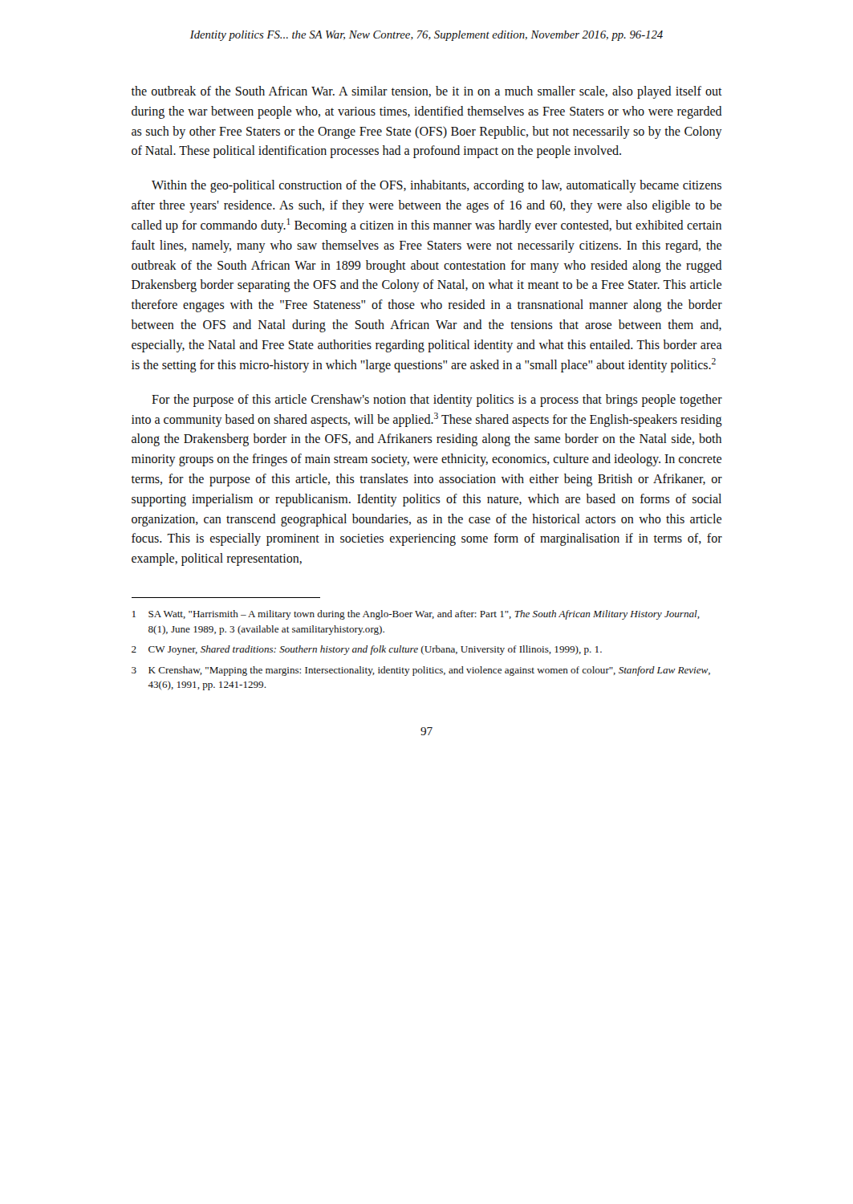Identity politics FS... the SA War, New Contree, 76, Supplement edition, November 2016, pp. 96-124
the outbreak of the South African War. A similar tension, be it in on a much smaller scale, also played itself out during the war between people who, at various times, identified themselves as Free Staters or who were regarded as such by other Free Staters or the Orange Free State (OFS) Boer Republic, but not necessarily so by the Colony of Natal. These political identification processes had a profound impact on the people involved.
Within the geo-political construction of the OFS, inhabitants, according to law, automatically became citizens after three years' residence. As such, if they were between the ages of 16 and 60, they were also eligible to be called up for commando duty.1 Becoming a citizen in this manner was hardly ever contested, but exhibited certain fault lines, namely, many who saw themselves as Free Staters were not necessarily citizens. In this regard, the outbreak of the South African War in 1899 brought about contestation for many who resided along the rugged Drakensberg border separating the OFS and the Colony of Natal, on what it meant to be a Free Stater. This article therefore engages with the "Free Stateness" of those who resided in a transnational manner along the border between the OFS and Natal during the South African War and the tensions that arose between them and, especially, the Natal and Free State authorities regarding political identity and what this entailed. This border area is the setting for this micro-history in which "large questions" are asked in a "small place" about identity politics.2
For the purpose of this article Crenshaw's notion that identity politics is a process that brings people together into a community based on shared aspects, will be applied.3 These shared aspects for the English-speakers residing along the Drakensberg border in the OFS, and Afrikaners residing along the same border on the Natal side, both minority groups on the fringes of main stream society, were ethnicity, economics, culture and ideology. In concrete terms, for the purpose of this article, this translates into association with either being British or Afrikaner, or supporting imperialism or republicanism. Identity politics of this nature, which are based on forms of social organization, can transcend geographical boundaries, as in the case of the historical actors on who this article focus. This is especially prominent in societies experiencing some form of marginalisation if in terms of, for example, political representation,
1 SA Watt, "Harrismith – A military town during the Anglo-Boer War, and after: Part 1", The South African Military History Journal, 8(1), June 1989, p. 3 (available at samilitaryhistory.org).
2 CW Joyner, Shared traditions: Southern history and folk culture (Urbana, University of Illinois, 1999), p. 1.
3 K Crenshaw, "Mapping the margins: Intersectionality, identity politics, and violence against women of colour", Stanford Law Review, 43(6), 1991, pp. 1241-1299.
97